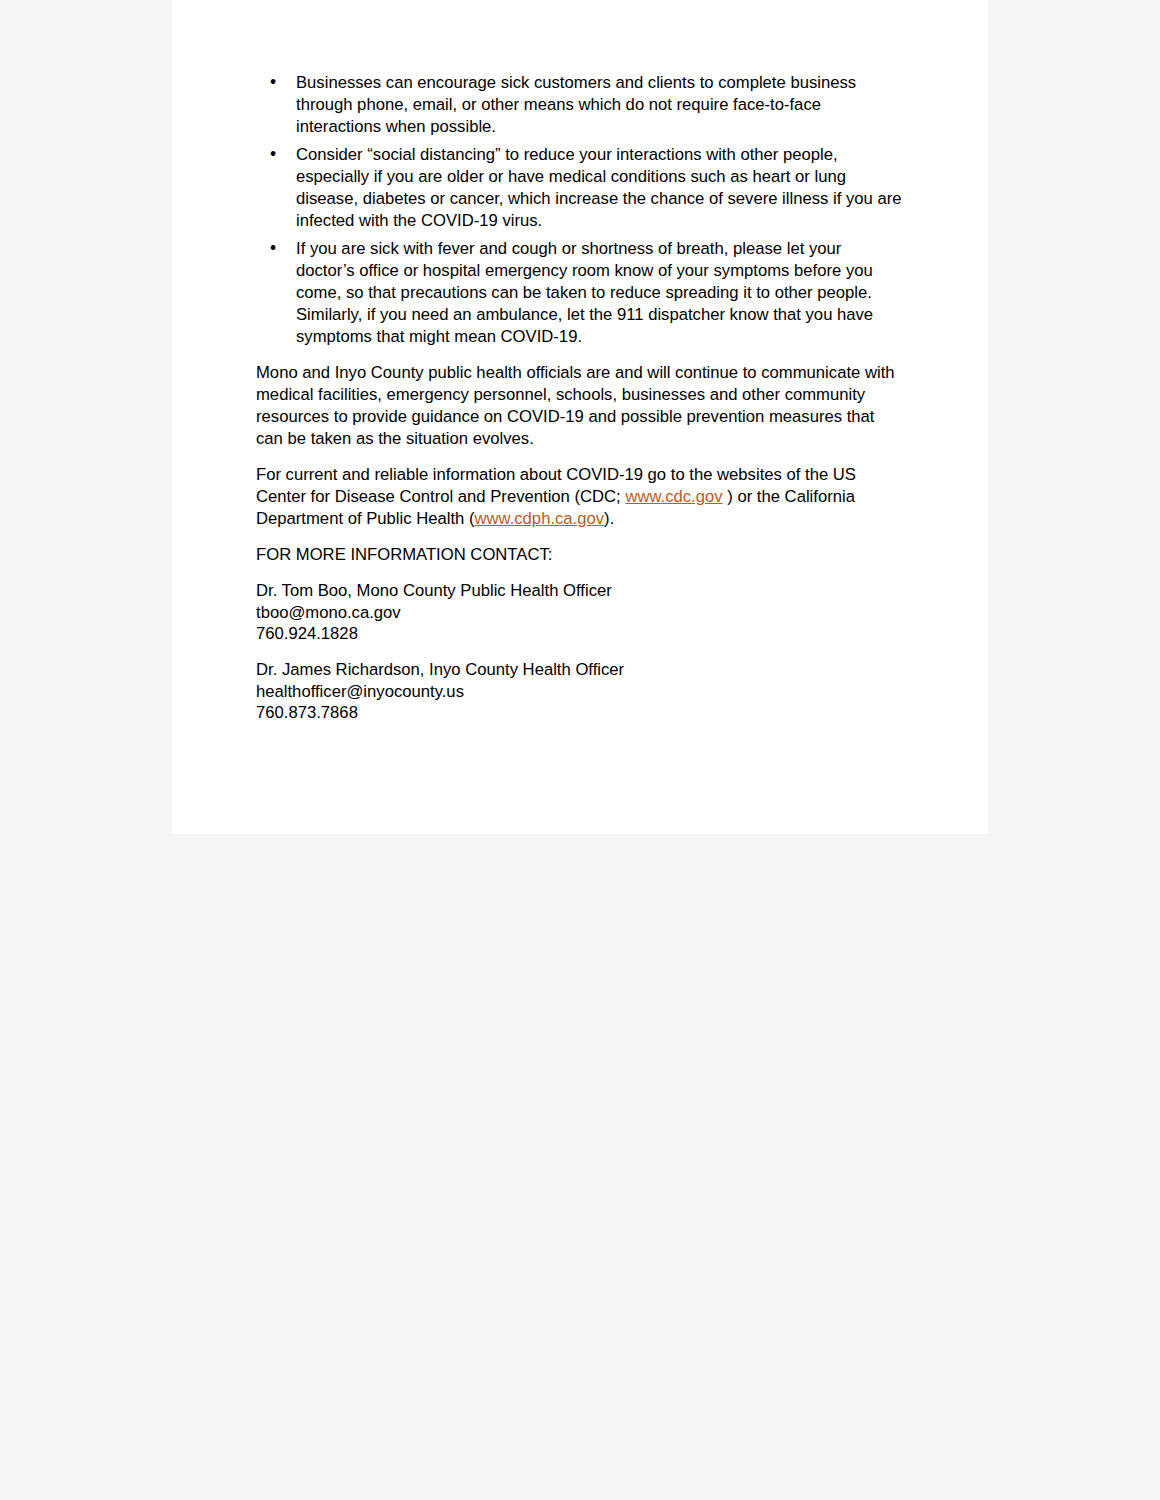Businesses can encourage sick customers and clients to complete business through phone, email, or other means which do not require face-to-face interactions when possible.
Consider “social distancing” to reduce your interactions with other people, especially if you are older or have medical conditions such as heart or lung disease, diabetes or cancer, which increase the chance of severe illness if you are infected with the COVID-19 virus.
If you are sick with fever and cough or shortness of breath, please let your doctor’s office or hospital emergency room know of your symptoms before you come, so that precautions can be taken to reduce spreading it to other people. Similarly, if you need an ambulance, let the 911 dispatcher know that you have symptoms that might mean COVID-19.
Mono and Inyo County public health officials are and will continue to communicate with medical facilities, emergency personnel, schools, businesses and other community resources to provide guidance on COVID-19 and possible prevention measures that can be taken as the situation evolves.
For current and reliable information about COVID-19 go to the websites of the US Center for Disease Control and Prevention (CDC; www.cdc.gov ) or the California Department of Public Health (www.cdph.ca.gov).
FOR MORE INFORMATION CONTACT:
Dr. Tom Boo, Mono County Public Health Officer tboo@mono.ca.gov 760.924.1828
Dr. James Richardson, Inyo County Health Officer healthofficer@inyocounty.us 760.873.7868